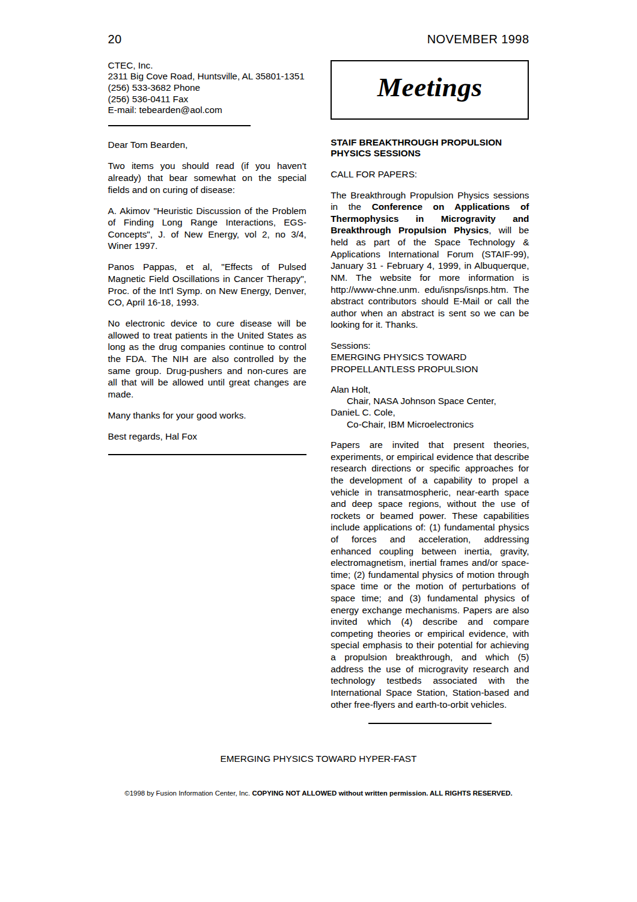20 NOVEMBER 1998
CTEC, Inc.
2311 Big Cove Road, Huntsville, AL 35801-1351
(256) 533-3682 Phone
(256) 536-0411 Fax
E-mail: tebearden@aol.com
Dear Tom Bearden,
Two items you should read (if you haven't already) that bear somewhat on the special fields and on curing of disease:
A. Akimov "Heuristic Discussion of the Problem of Finding Long Range Interactions, EGS-Concepts", J. of New Energy, vol 2, no 3/4, Winer 1997.
Panos Pappas, et al, "Effects of Pulsed Magnetic Field Oscillations in Cancer Therapy", Proc. of the Int'l Symp. on New Energy, Denver, CO, April 16-18, 1993.
No electronic device to cure disease will be allowed to treat patients in the United States as long as the drug companies continue to control the FDA. The NIH are also controlled by the same group. Drug-pushers and non-cures are all that will be allowed until great changes are made.
Many thanks for your good works.
Best regards, Hal Fox
Meetings
STAIF Breakthrough Propulsion Physics Sessions
CALL FOR PAPERS:
The Breakthrough Propulsion Physics sessions in the Conference on Applications of Thermophysics in Microgravity and Breakthrough Propulsion Physics, will be held as part of the Space Technology & Applications International Forum (STAIF-99), January 31 - February 4, 1999, in Albuquerque, NM. The website for more information is http://www-chne.unm. edu/isnps/isnps.htm. The abstract contributors should E-Mail or call the author when an abstract is sent so we can be looking for it. Thanks.
Sessions: EMERGING PHYSICS TOWARD PROPELLANTLESS PROPULSION
Alan Holt, Chair, NASA Johnson Space Center, DanieL C. Cole, Co-Chair, IBM Microelectronics
Papers are invited that present theories, experiments, or empirical evidence that describe research directions or specific approaches for the development of a capability to propel a vehicle in transatmospheric, near-earth space and deep space regions, without the use of rockets or beamed power. These capabilities include applications of: (1) fundamental physics of forces and acceleration, addressing enhanced coupling between inertia, gravity, electromagnetism, inertial frames and/or space-time; (2) fundamental physics of motion through space time or the motion of perturbations of space time; and (3) fundamental physics of energy exchange mechanisms. Papers are also invited which (4) describe and compare competing theories or empirical evidence, with special emphasis to their potential for achieving a propulsion breakthrough, and which (5) address the use of microgravity research and technology testbeds associated with the International Space Station, Station-based and other free-flyers and earth-to-orbit vehicles.
EMERGING PHYSICS TOWARD HYPER-FAST
©1998 by Fusion Information Center, Inc. COPYING NOT ALLOWED without written permission. ALL RIGHTS RESERVED.